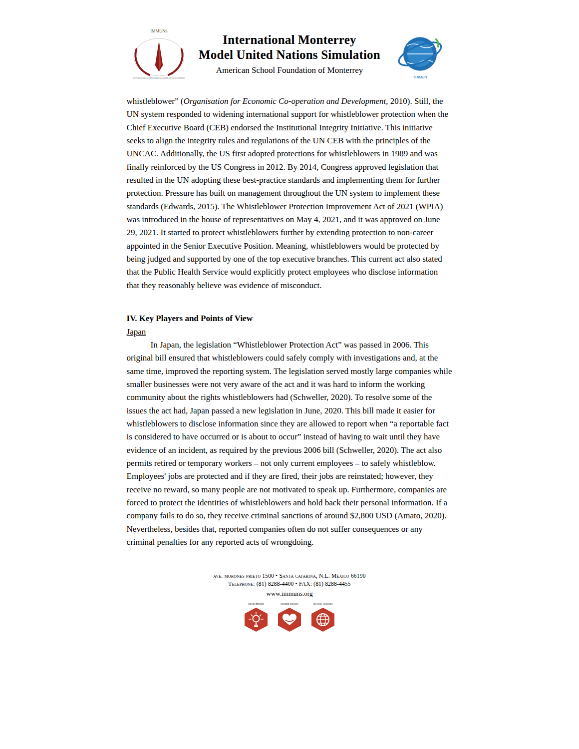International Monterrey
Model United Nations Simulation
American School Foundation of Monterrey
whistleblower” (Organisation for Economic Co-operation and Development, 2010). Still, the UN system responded to widening international support for whistleblower protection when the Chief Executive Board (CEB) endorsed the Institutional Integrity Initiative. This initiative seeks to align the integrity rules and regulations of the UN CEB with the principles of the UNCAC. Additionally, the US first adopted protections for whistleblowers in 1989 and was finally reinforced by the US Congress in 2012. By 2014, Congress approved legislation that resulted in the UN adopting these best-practice standards and implementing them for further protection. Pressure has built on management throughout the UN system to implement these standards (Edwards, 2015). The Whistleblower Protection Improvement Act of 2021 (WPIA) was introduced in the house of representatives on May 4, 2021, and it was approved on June 29, 2021. It started to protect whistleblowers further by extending protection to non-career appointed in the Senior Executive Position. Meaning, whistleblowers would be protected by being judged and supported by one of the top executive branches. This current act also stated that the Public Health Service would explicitly protect employees who disclose information that they reasonably believe was evidence of misconduct.
IV. Key Players and Points of View
Japan
In Japan, the legislation “Whistleblower Protection Act” was passed in 2006. This original bill ensured that whistleblowers could safely comply with investigations and, at the same time, improved the reporting system. The legislation served mostly large companies while smaller businesses were not very aware of the act and it was hard to inform the working community about the rights whistleblowers had (Schweller, 2020). To resolve some of the issues the act had, Japan passed a new legislation in June, 2020. This bill made it easier for whistleblowers to disclose information since they are allowed to report when “a reportable fact is considered to have occurred or is about to occur” instead of having to wait until they have evidence of an incident, as required by the previous 2006 bill (Schweller, 2020). The act also permits retired or temporary workers – not only current employees – to safely whistleblow. Employees' jobs are protected and if they are fired, their jobs are reinstated; however, they receive no reward, so many people are not motivated to speak up. Furthermore, companies are forced to protect the identities of whistleblowers and hold back their personal information. If a company fails to do so, they receive criminal sanctions of around $2,800 USD (Amato, 2020). Nevertheless, besides that, reported companies often do not suffer consequences or any criminal penalties for any reported acts of wrongdoing.
ave. morones prieto 1500 • Santa catarina, N.L. México 66190
Telephone: (81) 8288-4400 • FAX: (81) 8288-4455
www.immuns.org
open minds
caring hearts
global leaders